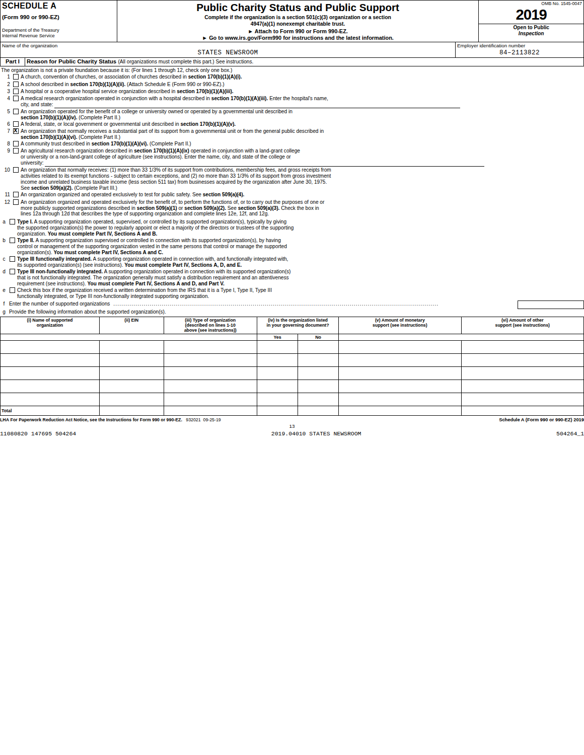| SCHEDULE A (Form 990 or 990-EZ) Department of the Treasury Internal Revenue Service | Public Charity Status and Public Support Complete if the organization is a section 501(c)(3) organization or a section 4947(a)(1) nonexempt charitable trust. ► Attach to Form 990 or Form 990-EZ. ► Go to www.irs.gov/Form990 for instructions and the latest information. | OMB No. 1545-0047 2019 Open to Public Inspection |
| Name of the organization STATES NEWSROOM | Employer identification number 84–2113822 |
| Part I | Reason for Public Charity Status (All organizations must complete this part.) See instructions. |
| The organization is not a private foundation because it is: (For lines 1 through 12, check only one box.) |
| 1 | | A church, convention of churches, or association of churches described in section 170(b)(1)(A)(i). |
| 2 | | A school described in section 170(b)(1)(A)(ii). (Attach Schedule E (Form 990 or 990-EZ).) |
| 3 | | A hospital or a cooperative hospital service organization described in section 170(b)(1)(A)(iii). |
| 4 | | A medical research organization operated in conjunction with a hospital described in section 170(b)(1)(A)(iii). Enter the hospital's name, city, and state: |
| 5 | | An organization operated for the benefit of a college or university owned or operated by a governmental unit described in section 170(b)(1)(A)(iv). (Complete Part II.) |
| 6 | | A federal, state, or local government or governmental unit described in section 170(b)(1)(A)(v). |
| 7 | | An organization that normally receives a substantial part of its support from a governmental unit or from the general public described in section 170(b)(1)(A)(vi). (Complete Part II.) |
| 8 | | A community trust described in section 170(b)(1)(A)(vi). (Complete Part II.) |
| 9 | | An agricultural research organization described in section 170(b)(1)(A)(ix) operated in conjunction with a land-grant college or university or a non-land-grant college of agriculture (see instructions). Enter the name, city, and state of the college or university: |
| 10 | | An organization that normally receives: (1) more than 33 1/3% of its support from contributions, membership fees, and gross receipts from activities related to its exempt functions - subject to certain exceptions, and (2) no more than 33 1/3% of its support from gross investment income and unrelated business taxable income (less section 511 tax) from businesses acquired by the organization after June 30, 1975. See section 509(a)(2). (Complete Part III.) |
| 11 | | An organization organized and operated exclusively to test for public safety. See section 509(a)(4). |
| 12 | | An organization organized and operated exclusively for the benefit of, to perform the functions of, or to carry out the purposes of one or more publicly supported organizations described in section 509(a)(1) or section 509(a)(2). See section 509(a)(3). Check the box in lines 12a through 12d that describes the type of supporting organization and complete lines 12e, 12f, and 12g. |
| a | | Type I. A supporting organization operated, supervised, or controlled by its supported organization(s), typically by giving the supported organization(s) the power to regularly appoint or elect a majority of the directors or trustees of the supporting organization. You must complete Part IV, Sections A and B. |
| b | | Type II. A supporting organization supervised or controlled in connection with its supported organization(s), by having control or management of the supporting organization vested in the same persons that control or manage the supported organization(s). You must complete Part IV, Sections A and C. |
| c | | Type III functionally integrated. A supporting organization operated in connection with, and functionally integrated with, its supported organization(s) (see instructions). You must complete Part IV, Sections A, D, and E. |
| d | | Type III non-functionally integrated. A supporting organization operated in connection with its supported organization(s) that is not functionally integrated. The organization generally must satisfy a distribution requirement and an attentiveness requirement (see instructions). You must complete Part IV, Sections A and D, and Part V. |
| e | | Check this box if the organization received a written determination from the IRS that it is a Type I, Type II, Type III functionally integrated, or Type III non-functionally integrated supporting organization. |
| f | Enter the number of supported organizations ................................................................................................................................................................. | |
| g | Provide the following information about the supported organization(s). |
| (i) Name of supported organization | (ii) EIN | (iii) Type of organization (described on lines 1-10 above (see instructions)) | (iv) Is the organization listed in your governing document? | (v) Amount of monetary support (see instructions) | (vi) Amount of other support (see instructions) |
| --- | --- | --- | --- | --- | --- |
| | | | Yes | No | | |
| Total | | | | | | |
Schedule A (Form 990 or 990-EZ) 2019 LHA For Paperwork Reduction Act Notice, see the Instructions for Form 990 or 990-EZ. 932021 09-25-19
13
11080820 147695 504264 504264_1
2019.04010 STATES NEWSROOM